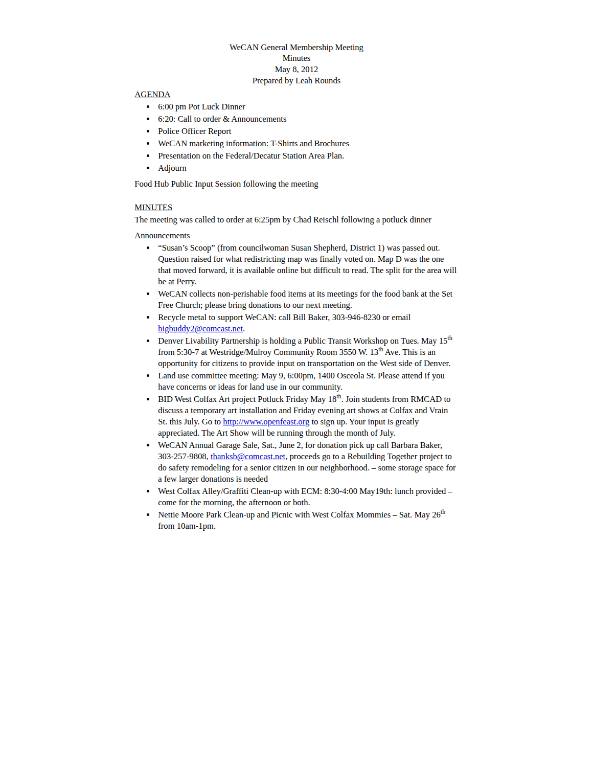WeCAN General Membership Meeting Minutes May 8, 2012 Prepared by Leah Rounds
AGENDA
6:00 pm Pot Luck Dinner
6:20: Call to order & Announcements
Police Officer Report
WeCAN marketing information: T-Shirts and Brochures
Presentation on the Federal/Decatur Station Area Plan.
Adjourn
Food Hub Public Input Session following the meeting
MINUTES
The meeting was called to order at 6:25pm by Chad Reischl following a potluck dinner
Announcements
“Susan’s Scoop” (from councilwoman Susan Shepherd, District 1) was passed out. Question raised for what redistricting map was finally voted on. Map D was the one that moved forward, it is available online but difficult to read. The split for the area will be at Perry.
WeCAN collects non-perishable food items at its meetings for the food bank at the Set Free Church; please bring donations to our next meeting.
Recycle metal to support WeCAN: call Bill Baker, 303-946-8230 or email bigbuddy2@comcast.net.
Denver Livability Partnership is holding a Public Transit Workshop on Tues. May 15th from 5:30-7 at Westridge/Mulroy Community Room 3550 W. 13th Ave. This is an opportunity for citizens to provide input on transportation on the West side of Denver.
Land use committee meeting: May 9, 6:00pm, 1400 Osceola St. Please attend if you have concerns or ideas for land use in our community.
BID West Colfax Art project Potluck Friday May 18th. Join students from RMCAD to discuss a temporary art installation and Friday evening art shows at Colfax and Vrain St. this July. Go to http://www.openfeast.org to sign up. Your input is greatly appreciated. The Art Show will be running through the month of July.
WeCAN Annual Garage Sale, Sat., June 2, for donation pick up call Barbara Baker, 303-257-9808, thanksb@comcast.net, proceeds go to a Rebuilding Together project to do safety remodeling for a senior citizen in our neighborhood. – some storage space for a few larger donations is needed
West Colfax Alley/Graffiti Clean-up with ECM: 8:30-4:00 May19th: lunch provided – come for the morning, the afternoon or both.
Nettie Moore Park Clean-up and Picnic with West Colfax Mommies – Sat. May 26th from 10am-1pm.